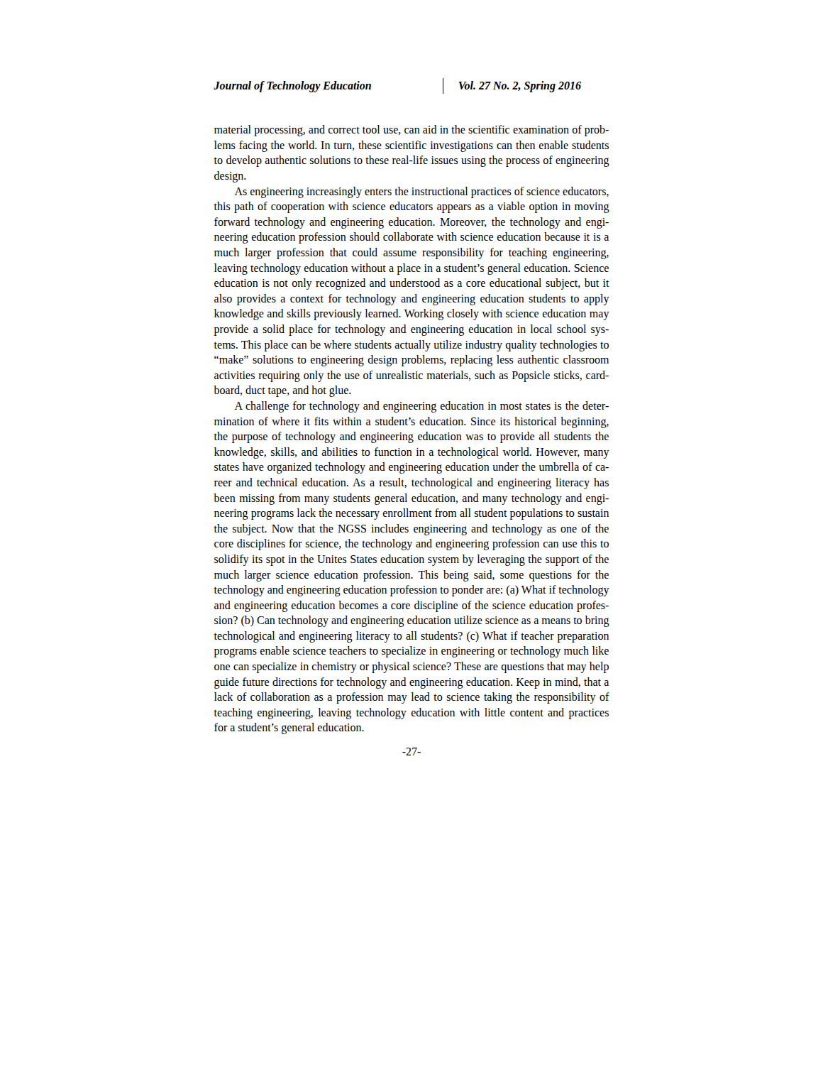Journal of Technology Education
Vol. 27 No. 2, Spring 2016
material processing, and correct tool use, can aid in the scientific examination of problems facing the world. In turn, these scientific investigations can then enable students to develop authentic solutions to these real-life issues using the process of engineering design.
As engineering increasingly enters the instructional practices of science educators, this path of cooperation with science educators appears as a viable option in moving forward technology and engineering education. Moreover, the technology and engineering education profession should collaborate with science education because it is a much larger profession that could assume responsibility for teaching engineering, leaving technology education without a place in a student’s general education. Science education is not only recognized and understood as a core educational subject, but it also provides a context for technology and engineering education students to apply knowledge and skills previously learned. Working closely with science education may provide a solid place for technology and engineering education in local school systems. This place can be where students actually utilize industry quality technologies to “make” solutions to engineering design problems, replacing less authentic classroom activities requiring only the use of unrealistic materials, such as Popsicle sticks, cardboard, duct tape, and hot glue.
A challenge for technology and engineering education in most states is the determination of where it fits within a student’s education. Since its historical beginning, the purpose of technology and engineering education was to provide all students the knowledge, skills, and abilities to function in a technological world. However, many states have organized technology and engineering education under the umbrella of career and technical education. As a result, technological and engineering literacy has been missing from many students general education, and many technology and engineering programs lack the necessary enrollment from all student populations to sustain the subject. Now that the NGSS includes engineering and technology as one of the core disciplines for science, the technology and engineering profession can use this to solidify its spot in the Unites States education system by leveraging the support of the much larger science education profession. This being said, some questions for the technology and engineering education profession to ponder are: (a) What if technology and engineering education becomes a core discipline of the science education profession? (b) Can technology and engineering education utilize science as a means to bring technological and engineering literacy to all students? (c) What if teacher preparation programs enable science teachers to specialize in engineering or technology much like one can specialize in chemistry or physical science? These are questions that may help guide future directions for technology and engineering education. Keep in mind, that a lack of collaboration as a profession may lead to science taking the responsibility of teaching engineering, leaving technology education with little content and practices for a student’s general education.
-27-